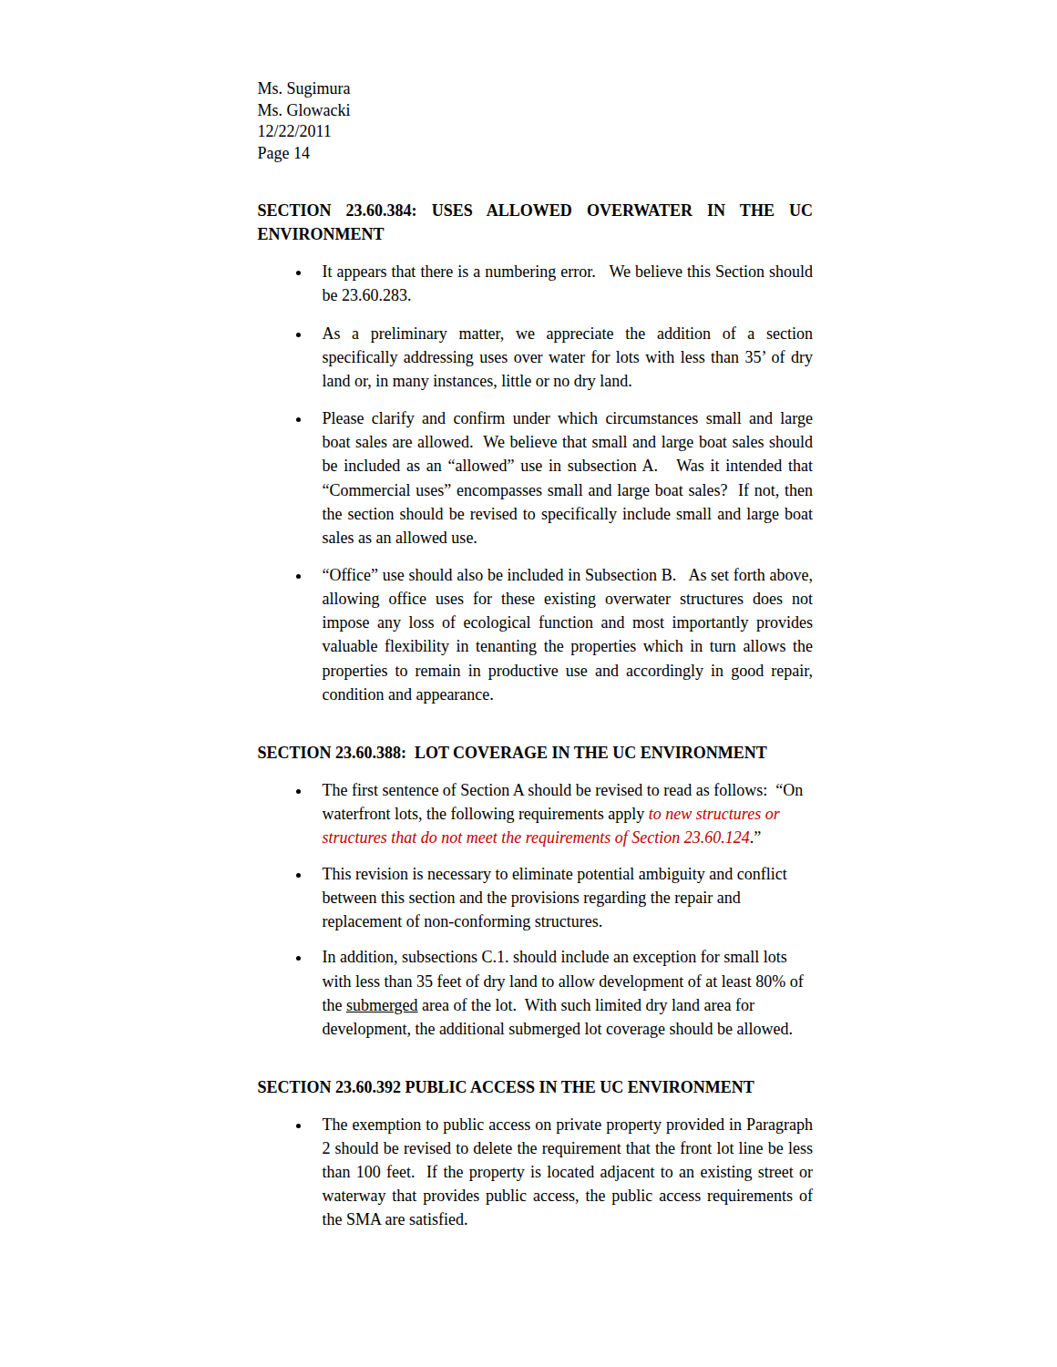Ms. Sugimura
Ms. Glowacki
12/22/2011
Page 14
Section 23.60.384: Uses Allowed Overwater in the UC Environment
It appears that there is a numbering error. We believe this Section should be 23.60.283.
As a preliminary matter, we appreciate the addition of a section specifically addressing uses over water for lots with less than 35’ of dry land or, in many instances, little or no dry land.
Please clarify and confirm under which circumstances small and large boat sales are allowed. We believe that small and large boat sales should be included as an “allowed” use in subsection A. Was it intended that “Commercial uses” encompasses small and large boat sales? If not, then the section should be revised to specifically include small and large boat sales as an allowed use.
“Office” use should also be included in Subsection B. As set forth above, allowing office uses for these existing overwater structures does not impose any loss of ecological function and most importantly provides valuable flexibility in tenanting the properties which in turn allows the properties to remain in productive use and accordingly in good repair, condition and appearance.
Section 23.60.388: Lot Coverage in the UC Environment
The first sentence of Section A should be revised to read as follows: “On waterfront lots, the following requirements apply to new structures or structures that do not meet the requirements of Section 23.60.124.”
This revision is necessary to eliminate potential ambiguity and conflict between this section and the provisions regarding the repair and replacement of non-conforming structures.
In addition, subsections C.1. should include an exception for small lots with less than 35 feet of dry land to allow development of at least 80% of the submerged area of the lot. With such limited dry land area for development, the additional submerged lot coverage should be allowed.
Section 23.60.392 Public Access in the UC Environment
The exemption to public access on private property provided in Paragraph 2 should be revised to delete the requirement that the front lot line be less than 100 feet. If the property is located adjacent to an existing street or waterway that provides public access, the public access requirements of the SMA are satisfied.